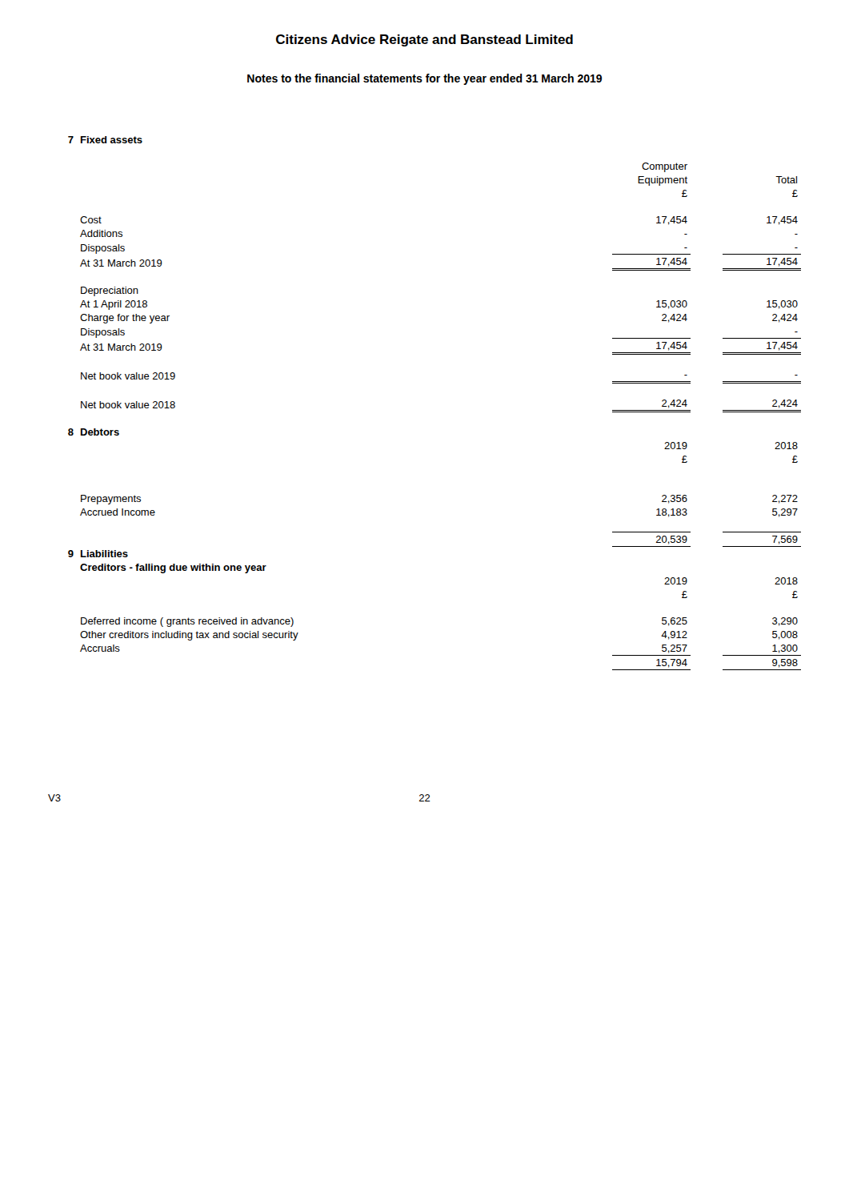Citizens Advice Reigate and Banstead Limited
Notes to the financial statements for the year ended 31 March 2019
| 7 | Fixed assets | | | | | |
| | | | | Computer | | |
| | | | | Equipment | | Total |
| | | | | £ | | £ |
| | Cost | | | 17,454 | | 17,454 |
| | Additions | | | - | | - |
| | Disposals | | | - | | - |
| | At 31 March 2019 | | | 17,454 | | 17,454 |
| | Depreciation | | | | | |
| | At 1 April 2018 | | | 15,030 | | 15,030 |
| | Charge for the year | | | 2,424 | | 2,424 |
| | Disposals | | | | | - |
| | At 31 March 2019 | | | 17,454 | | 17,454 |
| | Net book value 2019 | | | - | | - |
| | Net book value 2018 | | | 2,424 | | 2,424 |
| 8 | Debtors | | | | | |
| | | | | 2019 | | 2018 |
| | | | | £ | | £ |
| | Prepayments | | | 2,356 | | 2,272 |
| | Accrued Income | | | 18,183 | | 5,297 |
| | | | | 20,539 | | 7,569 |
| 9 | Liabilities | | | | | |
| | Creditors - falling due within one year | | | | | |
| | | | | 2019 | | 2018 |
| | | | | £ | | £ |
| | Deferred income ( grants received in advance) | | | 5,625 | | 3,290 |
| | Other creditors including tax and social security | | | 4,912 | | 5,008 |
| | Accruals | | | 5,257 | | 1,300 |
| | | | | 15,794 | | 9,598 |
V3
22